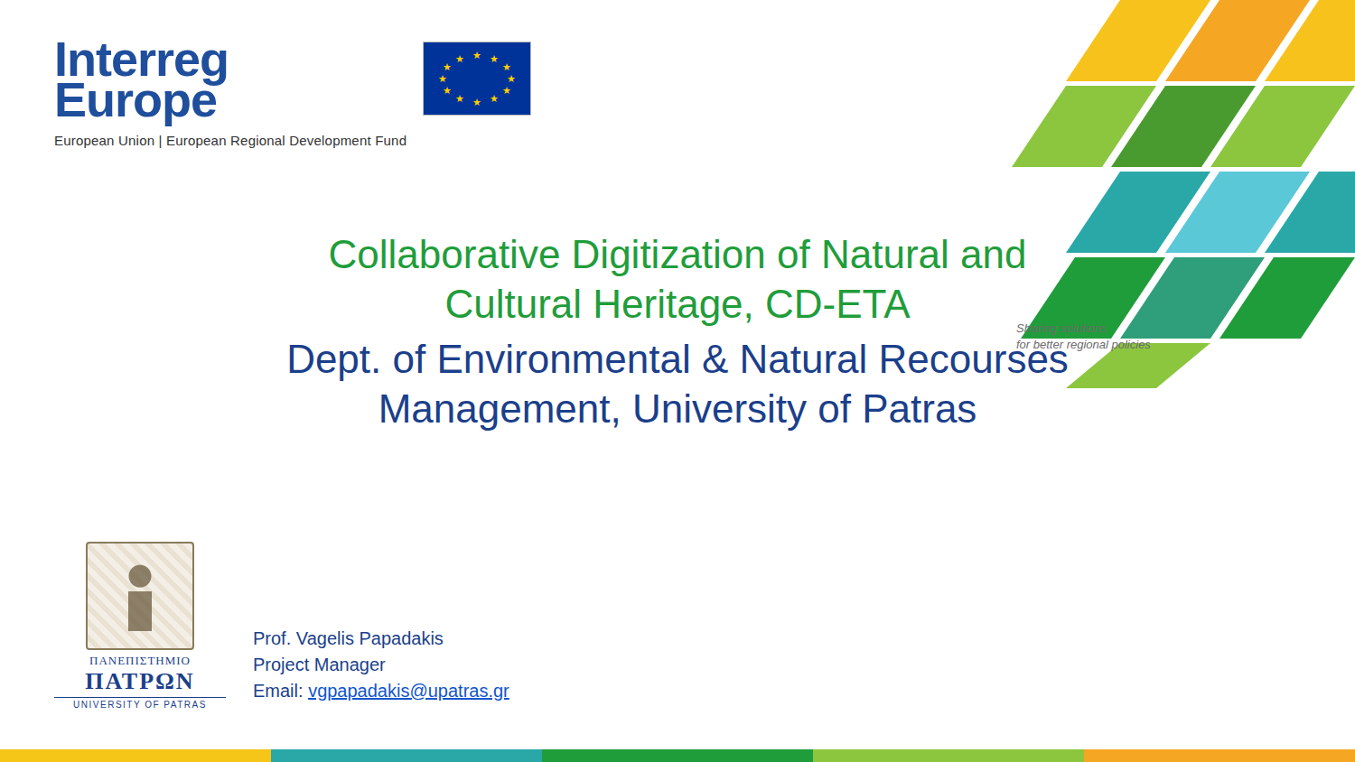Sharing solutions
for better regional policies
Interreg Europe
European Union | European Regional Development Fund
★ ★ ★ ★ ★ ★ ★ ★ ★ ★ ★ ★
Collaborative Digitization of Natural and
Cultural Heritage, CD-ETA
Dept. of Environmental & Natural Recourses
Management, University of Patras
ΠΑΝΕΠΙΣΤΗΜΙΟ
ΠΑΤΡΩΝ
UNIVERSITY OF PATRAS
Prof. Vagelis Papadakis
Project Manager
Email: vgpapadakis@upatras.gr